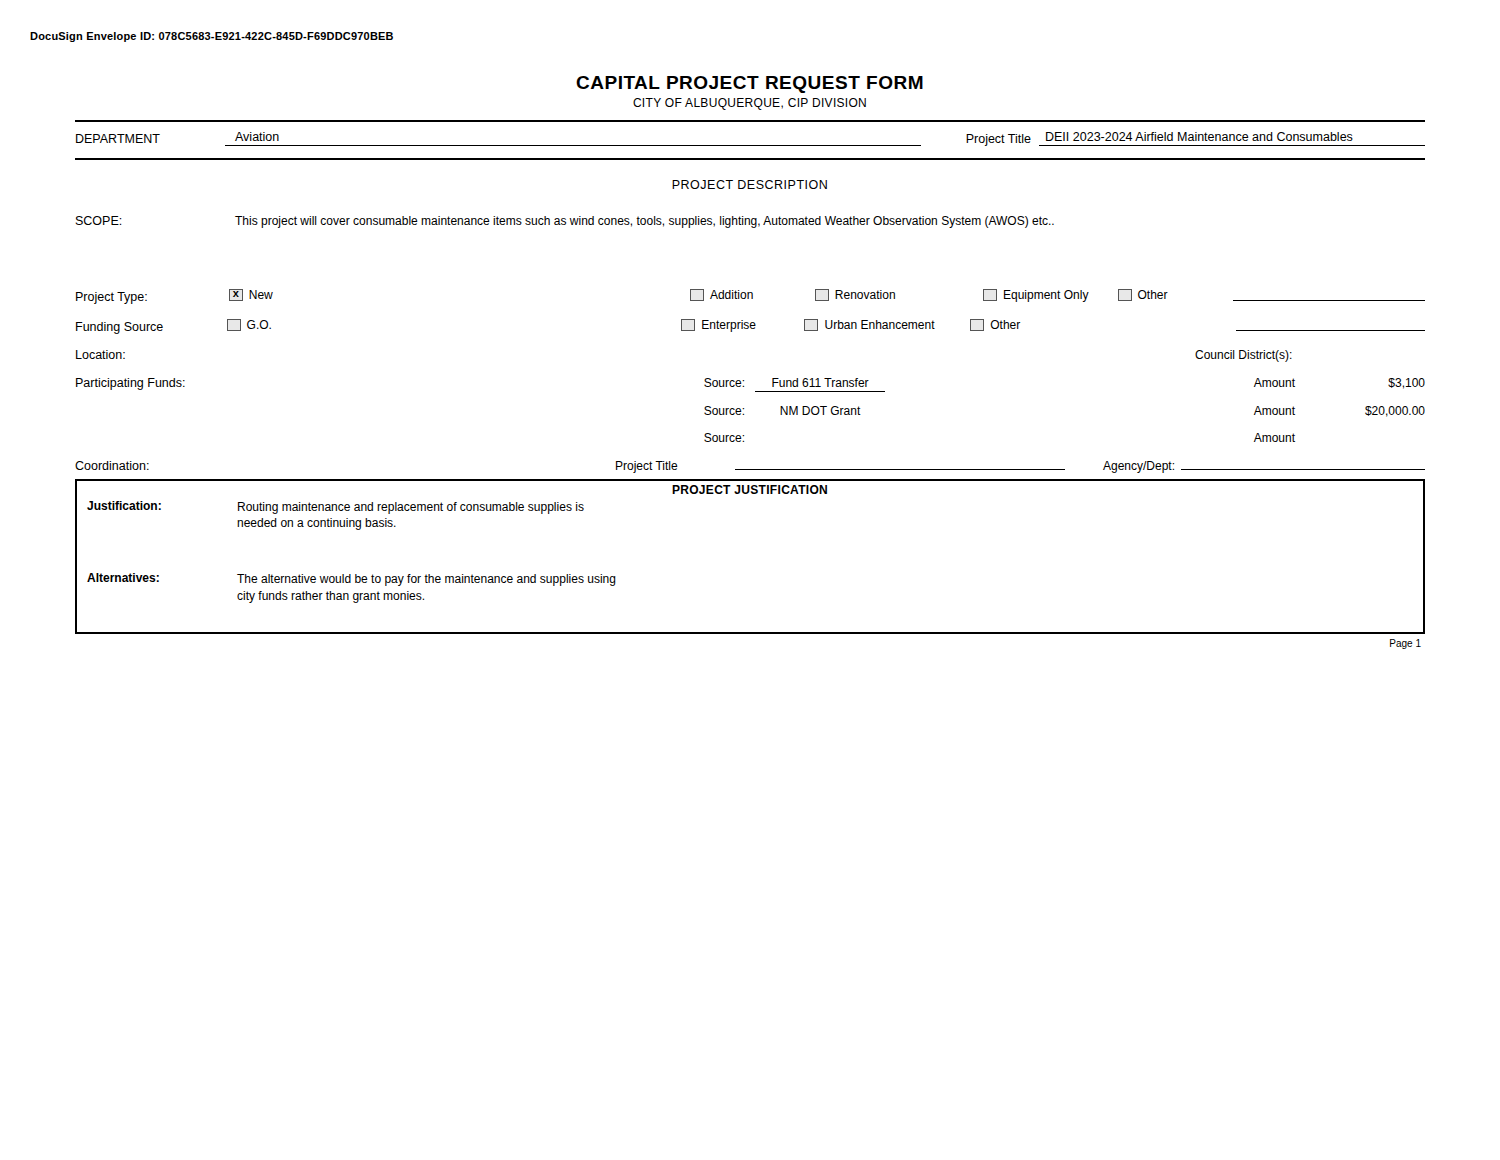DocuSign Envelope ID: 078C5683-E921-422C-845D-F69DDC970BEB
CAPITAL PROJECT REQUEST FORM
CITY OF ALBUQUERQUE, CIP DIVISION
DEPARTMENT
Aviation
Project Title
DEII 2023-2024 Airfield Maintenance and Consumables
PROJECT DESCRIPTION
SCOPE:
This project will cover consumable maintenance items such as wind cones, tools, supplies, lighting, Automated Weather Observation System (AWOS) etc..
Project Type:
New
Addition
Renovation
Equipment Only
Other
Funding Source
G.O.
Enterprise
Urban Enhancement
Other
Location:
Council District(s):
Participating Funds:
Source:
Fund 611 Transfer
Amount
$3,100
Source:
NM DOT Grant
Amount
$20,000.00
Source:
Amount
Coordination:
Project Title
Agency/Dept:
PROJECT JUSTIFICATION
Justification:
Routing maintenance and replacement of consumable supplies is
needed on a continuing basis.
Alternatives:
The alternative would be to pay for the maintenance and supplies using
city funds rather than grant monies.
Page 1